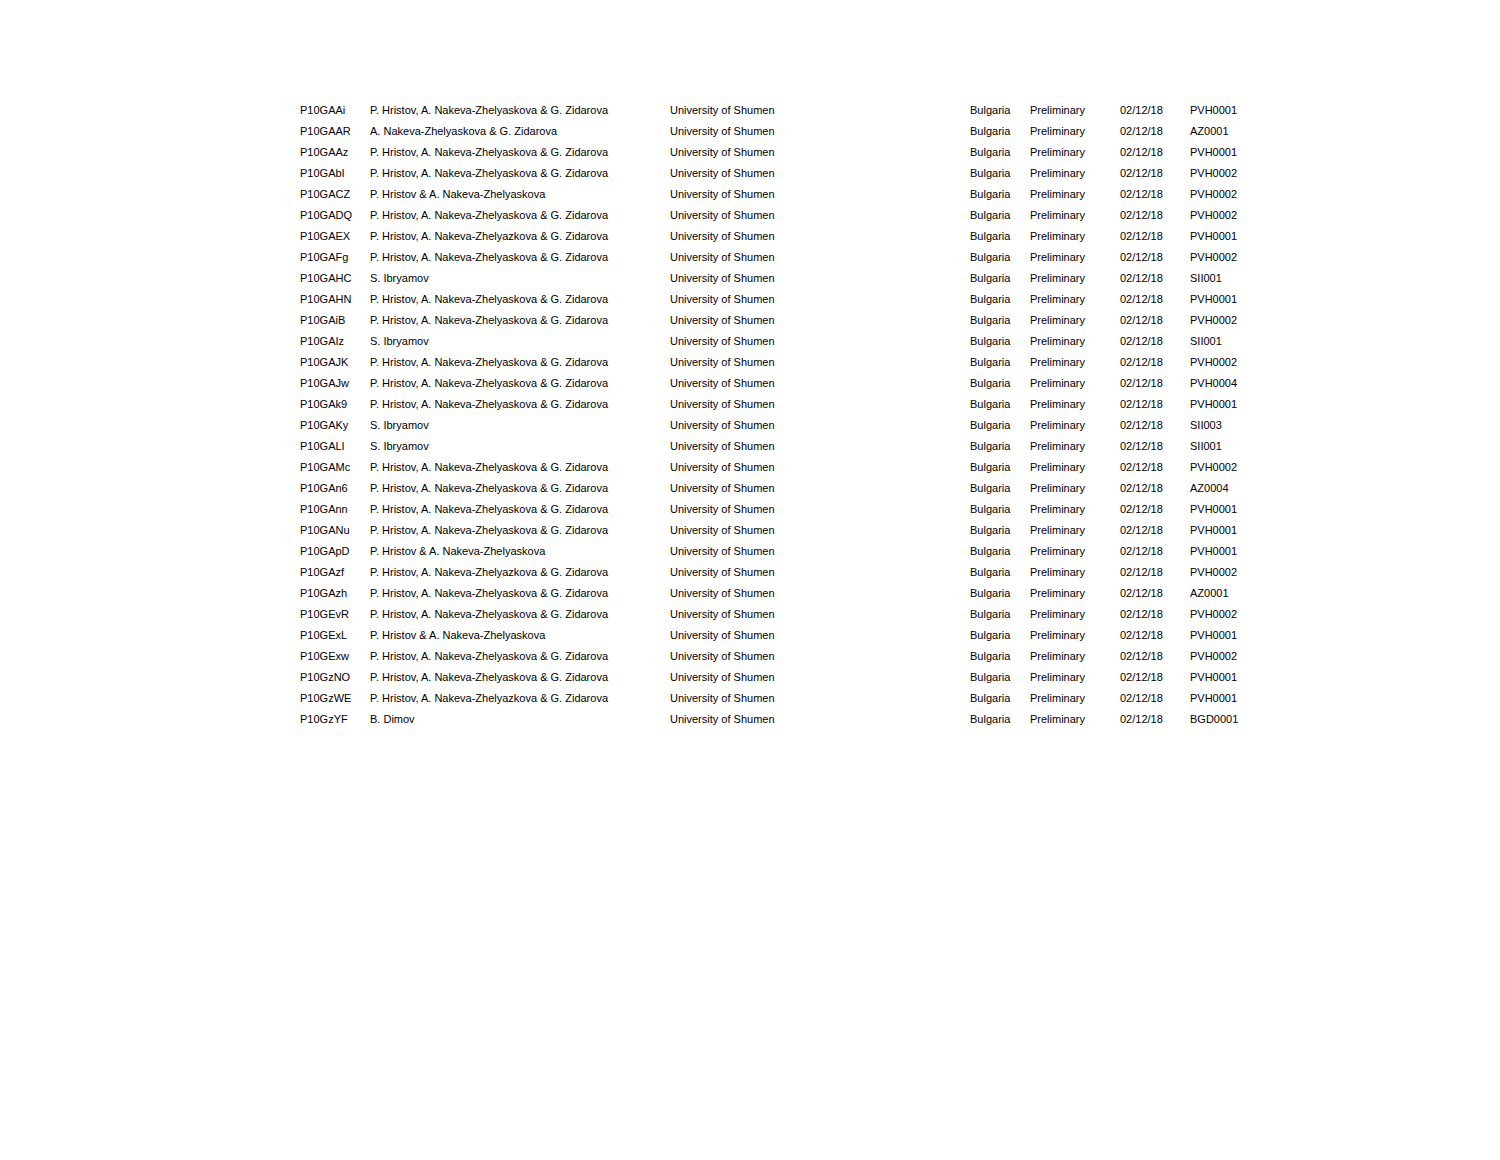| P10GAAi | P. Hristov, A. Nakeva-Zhelyaskova & G. Zidarova | University of Shumen | Bulgaria | Preliminary | 02/12/18 | PVH0001 |
| P10GAAR | A. Nakeva-Zhelyaskova & G. Zidarova | University of Shumen | Bulgaria | Preliminary | 02/12/18 | AZ0001 |
| P10GAAz | P. Hristov, A. Nakeva-Zhelyaskova & G. Zidarova | University of Shumen | Bulgaria | Preliminary | 02/12/18 | PVH0001 |
| P10GAbI | P. Hristov, A. Nakeva-Zhelyaskova & G. Zidarova | University of Shumen | Bulgaria | Preliminary | 02/12/18 | PVH0002 |
| P10GACZ | P. Hristov & A. Nakeva-Zhelyaskova | University of Shumen | Bulgaria | Preliminary | 02/12/18 | PVH0002 |
| P10GADQ | P. Hristov, A. Nakeva-Zhelyaskova & G. Zidarova | University of Shumen | Bulgaria | Preliminary | 02/12/18 | PVH0002 |
| P10GAEX | P. Hristov, A. Nakeva-Zhelyazkova & G. Zidarova | University of Shumen | Bulgaria | Preliminary | 02/12/18 | PVH0001 |
| P10GAFg | P. Hristov, A. Nakeva-Zhelyaskova & G. Zidarova | University of Shumen | Bulgaria | Preliminary | 02/12/18 | PVH0002 |
| P10GAHC | S. Ibryamov | University of Shumen | Bulgaria | Preliminary | 02/12/18 | SII001 |
| P10GAHN | P. Hristov, A. Nakeva-Zhelyaskova & G. Zidarova | University of Shumen | Bulgaria | Preliminary | 02/12/18 | PVH0001 |
| P10GAiB | P. Hristov, A. Nakeva-Zhelyaskova & G. Zidarova | University of Shumen | Bulgaria | Preliminary | 02/12/18 | PVH0002 |
| P10GAIz | S. Ibryamov | University of Shumen | Bulgaria | Preliminary | 02/12/18 | SII001 |
| P10GAJK | P. Hristov, A. Nakeva-Zhelyaskova & G. Zidarova | University of Shumen | Bulgaria | Preliminary | 02/12/18 | PVH0002 |
| P10GAJw | P. Hristov, A. Nakeva-Zhelyaskova & G. Zidarova | University of Shumen | Bulgaria | Preliminary | 02/12/18 | PVH0004 |
| P10GAk9 | P. Hristov, A. Nakeva-Zhelyaskova & G. Zidarova | University of Shumen | Bulgaria | Preliminary | 02/12/18 | PVH0001 |
| P10GAKy | S. Ibryamov | University of Shumen | Bulgaria | Preliminary | 02/12/18 | SII003 |
| P10GALI | S. Ibryamov | University of Shumen | Bulgaria | Preliminary | 02/12/18 | SII001 |
| P10GAMc | P. Hristov, A. Nakeva-Zhelyaskova & G. Zidarova | University of Shumen | Bulgaria | Preliminary | 02/12/18 | PVH0002 |
| P10GAn6 | P. Hristov, A. Nakeva-Zhelyaskova & G. Zidarova | University of Shumen | Bulgaria | Preliminary | 02/12/18 | AZ0004 |
| P10GAnn | P. Hristov, A. Nakeva-Zhelyaskova & G. Zidarova | University of Shumen | Bulgaria | Preliminary | 02/12/18 | PVH0001 |
| P10GANu | P. Hristov, A. Nakeva-Zhelyaskova & G. Zidarova | University of Shumen | Bulgaria | Preliminary | 02/12/18 | PVH0001 |
| P10GApD | P. Hristov & A. Nakeva-Zhelyaskova | University of Shumen | Bulgaria | Preliminary | 02/12/18 | PVH0001 |
| P10GAzf | P. Hristov, A. Nakeva-Zhelyazkova & G. Zidarova | University of Shumen | Bulgaria | Preliminary | 02/12/18 | PVH0002 |
| P10GAzh | P. Hristov, A. Nakeva-Zhelyaskova & G. Zidarova | University of Shumen | Bulgaria | Preliminary | 02/12/18 | AZ0001 |
| P10GEvR | P. Hristov, A. Nakeva-Zhelyaskova & G. Zidarova | University of Shumen | Bulgaria | Preliminary | 02/12/18 | PVH0002 |
| P10GExL | P. Hristov & A. Nakeva-Zhelyaskova | University of Shumen | Bulgaria | Preliminary | 02/12/18 | PVH0001 |
| P10GExw | P. Hristov, A. Nakeva-Zhelyaskova & G. Zidarova | University of Shumen | Bulgaria | Preliminary | 02/12/18 | PVH0002 |
| P10GzNO | P. Hristov, A. Nakeva-Zhelyaskova & G. Zidarova | University of Shumen | Bulgaria | Preliminary | 02/12/18 | PVH0001 |
| P10GzWE | P. Hristov, A. Nakeva-Zhelyazkova & G. Zidarova | University of Shumen | Bulgaria | Preliminary | 02/12/18 | PVH0001 |
| P10GzYF | B. Dimov | University of Shumen | Bulgaria | Preliminary | 02/12/18 | BGD0001 |